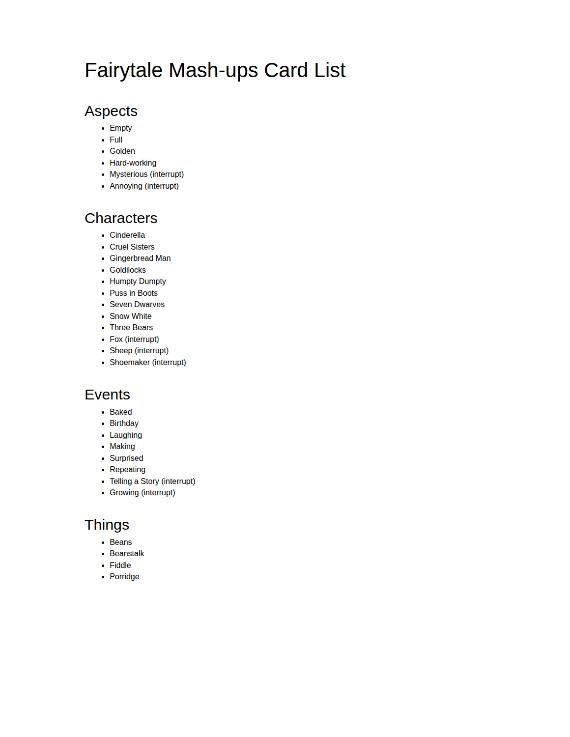Fairytale Mash-ups Card List
Aspects
Empty
Full
Golden
Hard-working
Mysterious (interrupt)
Annoying (interrupt)
Characters
Cinderella
Cruel Sisters
Gingerbread Man
Goldilocks
Humpty Dumpty
Puss in Boots
Seven Dwarves
Snow White
Three Bears
Fox (interrupt)
Sheep (interrupt)
Shoemaker (interrupt)
Events
Baked
Birthday
Laughing
Making
Surprised
Repeating
Telling a Story (interrupt)
Growing (interrupt)
Things
Beans
Beanstalk
Fiddle
Porridge